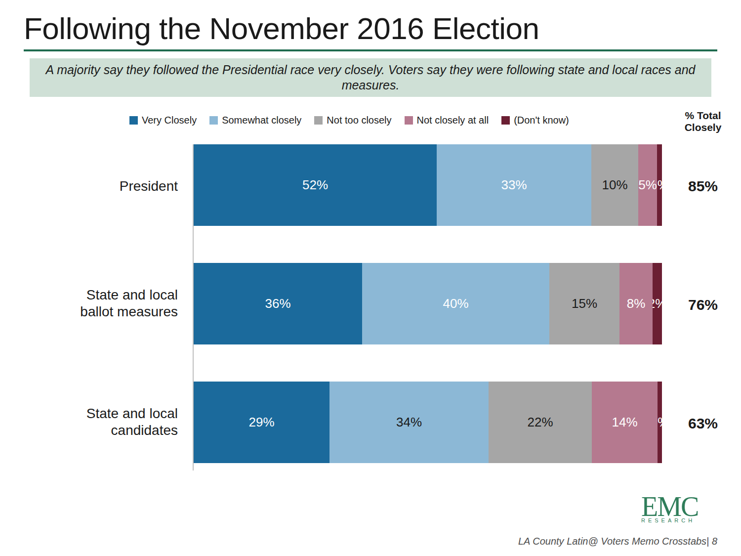Following the November 2016 Election
A majority say they followed the Presidential race very closely. Voters say they were following state and local races and measures.
Very Closely
Somewhat closely
Not too closely
Not closely at all
(Don't know)
% Total
Closely
52%
33%
10%
5%
1%
36%
40%
15%
8%
2%
29%
34%
22%
14%
1%
President
State and local
ballot measures
State and local
candidates
85%
76%
63%
EMC
RESEARCH
LA County Latin@ Voters Memo Crosstabs| 8